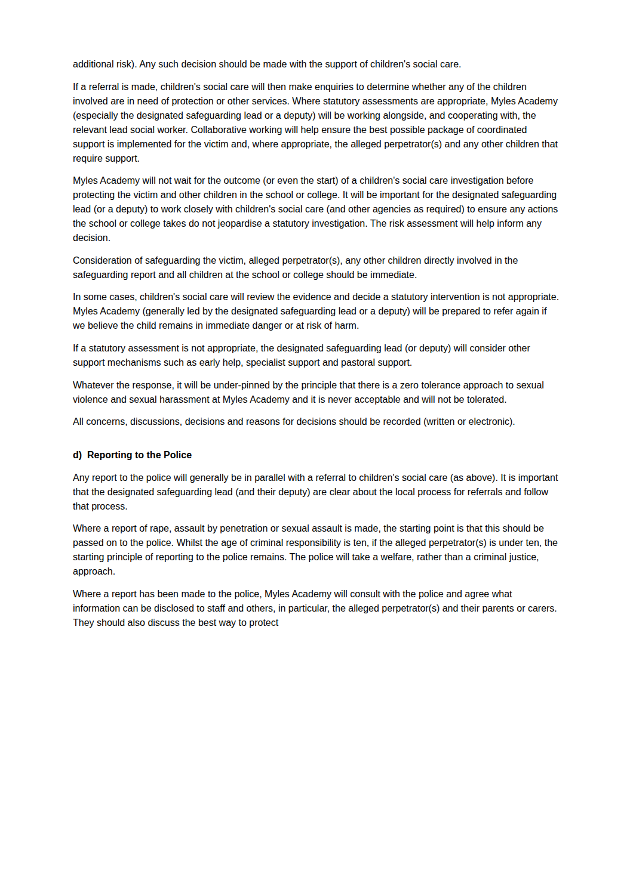additional risk). Any such decision should be made with the support of children's social care.
If a referral is made, children's social care will then make enquiries to determine whether any of the children involved are in need of protection or other services. Where statutory assessments are appropriate, Myles Academy (especially the designated safeguarding lead or a deputy) will be working alongside, and cooperating with, the relevant lead social worker. Collaborative working will help ensure the best possible package of coordinated support is implemented for the victim and, where appropriate, the alleged perpetrator(s) and any other children that require support.
Myles Academy will not wait for the outcome (or even the start) of a children's social care investigation before protecting the victim and other children in the school or college. It will be important for the designated safeguarding lead (or a deputy) to work closely with children's social care (and other agencies as required) to ensure any actions the school or college takes do not jeopardise a statutory investigation. The risk assessment will help inform any decision.
Consideration of safeguarding the victim, alleged perpetrator(s), any other children directly involved in the safeguarding report and all children at the school or college should be immediate.
In some cases, children's social care will review the evidence and decide a statutory intervention is not appropriate. Myles Academy (generally led by the designated safeguarding lead or a deputy) will be prepared to refer again if we believe the child remains in immediate danger or at risk of harm.
If a statutory assessment is not appropriate, the designated safeguarding lead (or deputy) will consider other support mechanisms such as early help, specialist support and pastoral support.
Whatever the response, it will be under-pinned by the principle that there is a zero tolerance approach to sexual violence and sexual harassment at Myles Academy and it is never acceptable and will not be tolerated.
All concerns, discussions, decisions and reasons for decisions should be recorded (written or electronic).
d) Reporting to the Police
Any report to the police will generally be in parallel with a referral to children's social care (as above). It is important that the designated safeguarding lead (and their deputy) are clear about the local process for referrals and follow that process.
Where a report of rape, assault by penetration or sexual assault is made, the starting point is that this should be passed on to the police. Whilst the age of criminal responsibility is ten, if the alleged perpetrator(s) is under ten, the starting principle of reporting to the police remains. The police will take a welfare, rather than a criminal justice, approach.
Where a report has been made to the police, Myles Academy will consult with the police and agree what information can be disclosed to staff and others, in particular, the alleged perpetrator(s) and their parents or carers. They should also discuss the best way to protect